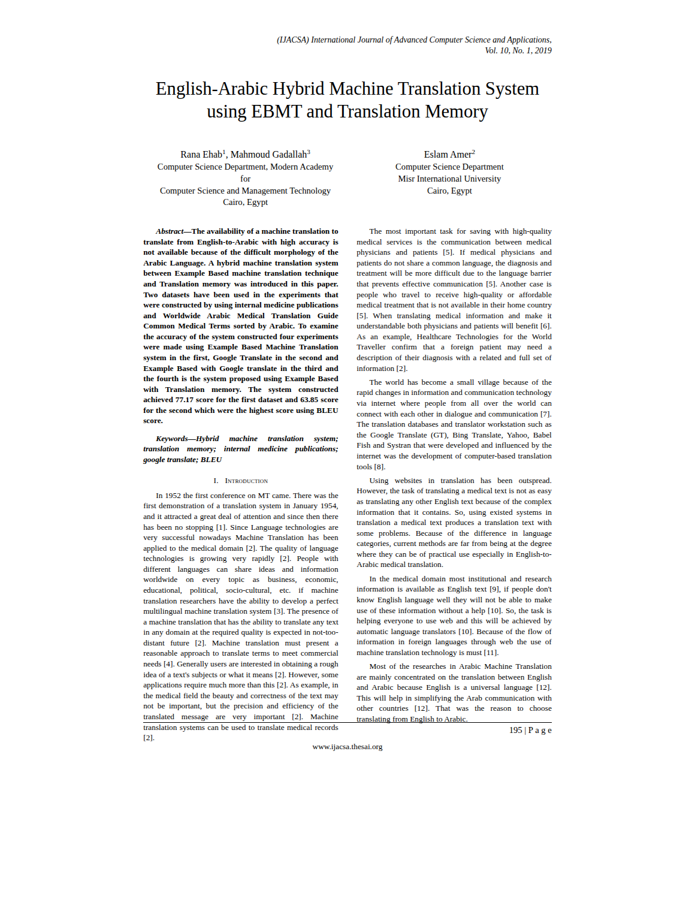(IJACSA) International Journal of Advanced Computer Science and Applications,
Vol. 10, No. 1, 2019
English-Arabic Hybrid Machine Translation System
using EBMT and Translation Memory
| Rana Ehab 1 , Mahmoud Gadallah 3 Computer Science Department, Modern Academy for Computer Science and Management Technology Cairo, Egypt | Eslam Amer 2 Computer Science Department Misr International University Cairo, Egypt |
Abstract—The availability of a machine translation to translate from English-to-Arabic with high accuracy is not available because of the difficult morphology of the Arabic Language. A hybrid machine translation system between Example Based machine translation technique and Translation memory was introduced in this paper. Two datasets have been used in the experiments that were constructed by using internal medicine publications and Worldwide Arabic Medical Translation Guide Common Medical Terms sorted by Arabic. To examine the accuracy of the system constructed four experiments were made using Example Based Machine Translation system in the first, Google Translate in the second and Example Based with Google translate in the third and the fourth is the system proposed using Example Based with Translation memory. The system constructed achieved 77.17 score for the first dataset and 63.85 score for the second which were the highest score using BLEU score.
Keywords—Hybrid machine translation system; translation memory; internal medicine publications; google translate; BLEU
I. Introduction
In 1952 the first conference on MT came. There was the first demonstration of a translation system in January 1954, and it attracted a great deal of attention and since then there has been no stopping [1]. Since Language technologies are very successful nowadays Machine Translation has been applied to the medical domain [2]. The quality of language technologies is growing very rapidly [2]. People with different languages can share ideas and information worldwide on every topic as business, economic, educational, political, socio-cultural, etc. if machine translation researchers have the ability to develop a perfect multilingual machine translation system [3]. The presence of a machine translation that has the ability to translate any text in any domain at the required quality is expected in not-too-distant future [2]. Machine translation must present a reasonable approach to translate terms to meet commercial needs [4]. Generally users are interested in obtaining a rough idea of a text's subjects or what it means [2]. However, some applications require much more than this [2]. As example, in the medical field the beauty and correctness of the text may not be important, but the precision and efficiency of the translated message are very important [2]. Machine translation systems can be used to translate medical records [2].
The most important task for saving with high-quality medical services is the communication between medical physicians and patients [5]. If medical physicians and patients do not share a common language, the diagnosis and treatment will be more difficult due to the language barrier that prevents effective communication [5]. Another case is people who travel to receive high-quality or affordable medical treatment that is not available in their home country [5]. When translating medical information and make it understandable both physicians and patients will benefit [6]. As an example, Healthcare Technologies for the World Traveller confirm that a foreign patient may need a description of their diagnosis with a related and full set of information [2].
The world has become a small village because of the rapid changes in information and communication technology via internet where people from all over the world can connect with each other in dialogue and communication [7]. The translation databases and translator workstation such as the Google Translate (GT), Bing Translate, Yahoo, Babel Fish and Systran that were developed and influenced by the internet was the development of computer-based translation tools [8].
Using websites in translation has been outspread. However, the task of translating a medical text is not as easy as translating any other English text because of the complex information that it contains. So, using existed systems in translation a medical text produces a translation text with some problems. Because of the difference in language categories, current methods are far from being at the degree where they can be of practical use especially in English-to-Arabic medical translation.
In the medical domain most institutional and research information is available as English text [9], if people don't know English language well they will not be able to make use of these information without a help [10]. So, the task is helping everyone to use web and this will be achieved by automatic language translators [10]. Because of the flow of information in foreign languages through web the use of machine translation technology is must [11].
Most of the researches in Arabic Machine Translation are mainly concentrated on the translation between English and Arabic because English is a universal language [12]. This will help in simplifying the Arab communication with other countries [12]. That was the reason to choose translating from English to Arabic.
195 | P a g e
www.ijacsa.thesai.org